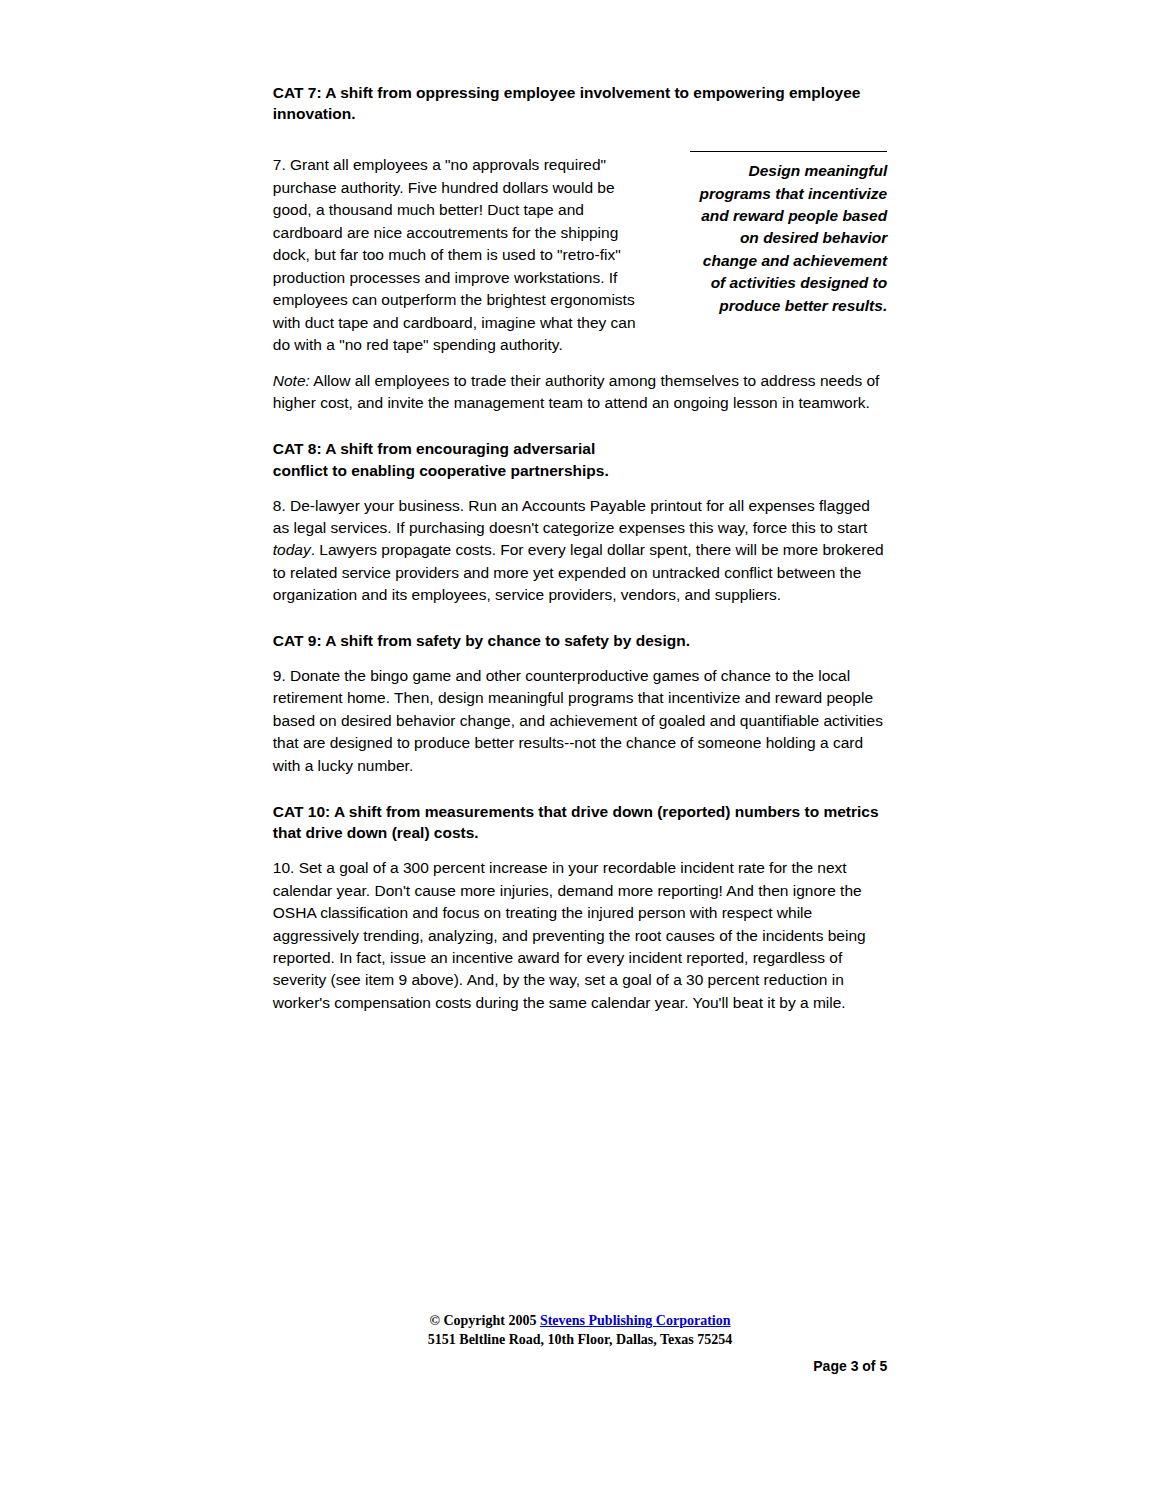CAT 7: A shift from oppressing employee involvement to empowering employee innovation.
Design meaningful programs that incentivize and reward people based on desired behavior change and achievement of activities designed to produce better results.
7. Grant all employees a "no approvals required" purchase authority. Five hundred dollars would be good, a thousand much better! Duct tape and cardboard are nice accoutrements for the shipping dock, but far too much of them is used to "retro-fix" production processes and improve workstations. If employees can outperform the brightest ergonomists with duct tape and cardboard, imagine what they can do with a "no red tape" spending authority.
Note: Allow all employees to trade their authority among themselves to address needs of higher cost, and invite the management team to attend an ongoing lesson in teamwork.
CAT 8: A shift from encouraging adversarial conflict to enabling cooperative partnerships.
8. De-lawyer your business. Run an Accounts Payable printout for all expenses flagged as legal services. If purchasing doesn't categorize expenses this way, force this to start today. Lawyers propagate costs. For every legal dollar spent, there will be more brokered to related service providers and more yet expended on untracked conflict between the organization and its employees, service providers, vendors, and suppliers.
CAT 9: A shift from safety by chance to safety by design.
9. Donate the bingo game and other counterproductive games of chance to the local retirement home. Then, design meaningful programs that incentivize and reward people based on desired behavior change, and achievement of goaled and quantifiable activities that are designed to produce better results--not the chance of someone holding a card with a lucky number.
CAT 10: A shift from measurements that drive down (reported) numbers to metrics that drive down (real) costs.
10. Set a goal of a 300 percent increase in your recordable incident rate for the next calendar year. Don't cause more injuries, demand more reporting! And then ignore the OSHA classification and focus on treating the injured person with respect while aggressively trending, analyzing, and preventing the root causes of the incidents being reported. In fact, issue an incentive award for every incident reported, regardless of severity (see item 9 above). And, by the way, set a goal of a 30 percent reduction in worker's compensation costs during the same calendar year. You'll beat it by a mile.
© Copyright 2005 Stevens Publishing Corporation
5151 Beltline Road, 10th Floor, Dallas, Texas 75254
Page 3 of 5